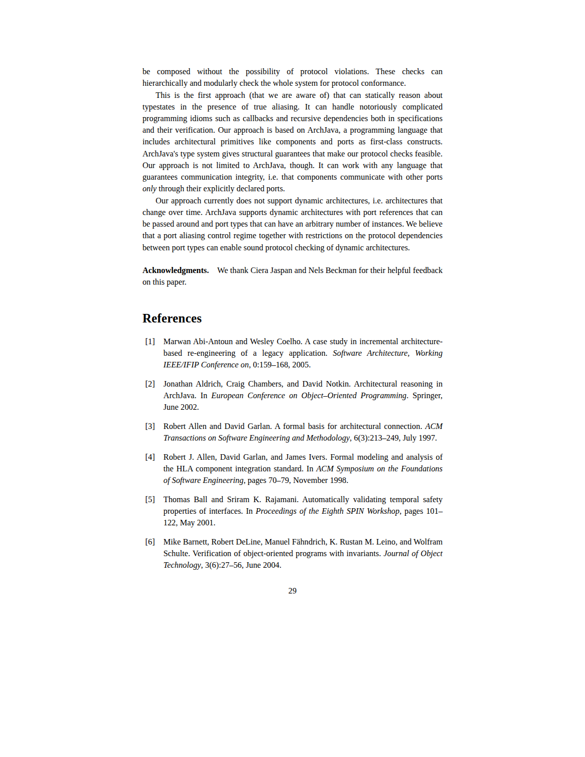be composed without the possibility of protocol violations. These checks can hierarchically and modularly check the whole system for protocol conformance.
This is the first approach (that we are aware of) that can statically reason about typestates in the presence of true aliasing. It can handle notoriously complicated programming idioms such as callbacks and recursive dependencies both in specifications and their verification. Our approach is based on ArchJava, a programming language that includes architectural primitives like components and ports as first-class constructs. ArchJava's type system gives structural guarantees that make our protocol checks feasible. Our approach is not limited to ArchJava, though. It can work with any language that guarantees communication integrity, i.e. that components communicate with other ports only through their explicitly declared ports.
Our approach currently does not support dynamic architectures, i.e. architectures that change over time. ArchJava supports dynamic architectures with port references that can be passed around and port types that can have an arbitrary number of instances. We believe that a port aliasing control regime together with restrictions on the protocol dependencies between port types can enable sound protocol checking of dynamic architectures.
Acknowledgments. We thank Ciera Jaspan and Nels Beckman for their helpful feedback on this paper.
References
[1] Marwan Abi-Antoun and Wesley Coelho. A case study in incremental architecture-based re-engineering of a legacy application. Software Architecture, Working IEEE/IFIP Conference on, 0:159–168, 2005.
[2] Jonathan Aldrich, Craig Chambers, and David Notkin. Architectural reasoning in ArchJava. In European Conference on Object–Oriented Programming. Springer, June 2002.
[3] Robert Allen and David Garlan. A formal basis for architectural connection. ACM Transactions on Software Engineering and Methodology, 6(3):213–249, July 1997.
[4] Robert J. Allen, David Garlan, and James Ivers. Formal modeling and analysis of the HLA component integration standard. In ACM Symposium on the Foundations of Software Engineering, pages 70–79, November 1998.
[5] Thomas Ball and Sriram K. Rajamani. Automatically validating temporal safety properties of interfaces. In Proceedings of the Eighth SPIN Workshop, pages 101–122, May 2001.
[6] Mike Barnett, Robert DeLine, Manuel Fähndrich, K. Rustan M. Leino, and Wolfram Schulte. Verification of object-oriented programs with invariants. Journal of Object Technology, 3(6):27–56, June 2004.
29